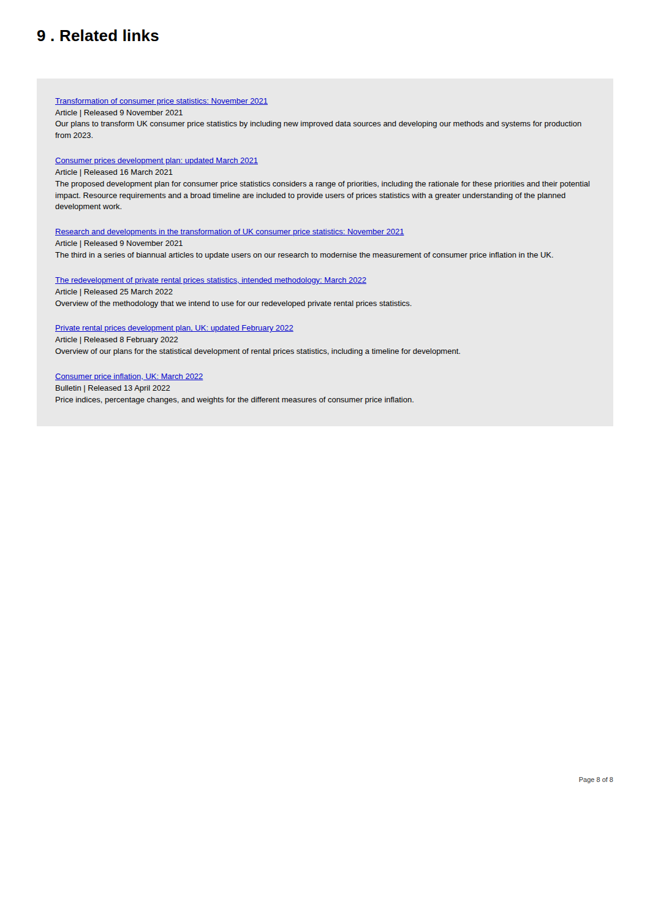9 . Related links
Transformation of consumer price statistics: November 2021
Article | Released 9 November 2021
Our plans to transform UK consumer price statistics by including new improved data sources and developing our methods and systems for production from 2023.
Consumer prices development plan: updated March 2021
Article | Released 16 March 2021
The proposed development plan for consumer price statistics considers a range of priorities, including the rationale for these priorities and their potential impact. Resource requirements and a broad timeline are included to provide users of prices statistics with a greater understanding of the planned development work.
Research and developments in the transformation of UK consumer price statistics: November 2021
Article | Released 9 November 2021
The third in a series of biannual articles to update users on our research to modernise the measurement of consumer price inflation in the UK.
The redevelopment of private rental prices statistics, intended methodology: March 2022
Article | Released 25 March 2022
Overview of the methodology that we intend to use for our redeveloped private rental prices statistics.
Private rental prices development plan, UK: updated February 2022
Article | Released 8 February 2022
Overview of our plans for the statistical development of rental prices statistics, including a timeline for development.
Consumer price inflation, UK: March 2022
Bulletin | Released 13 April 2022
Price indices, percentage changes, and weights for the different measures of consumer price inflation.
Page 8 of 8